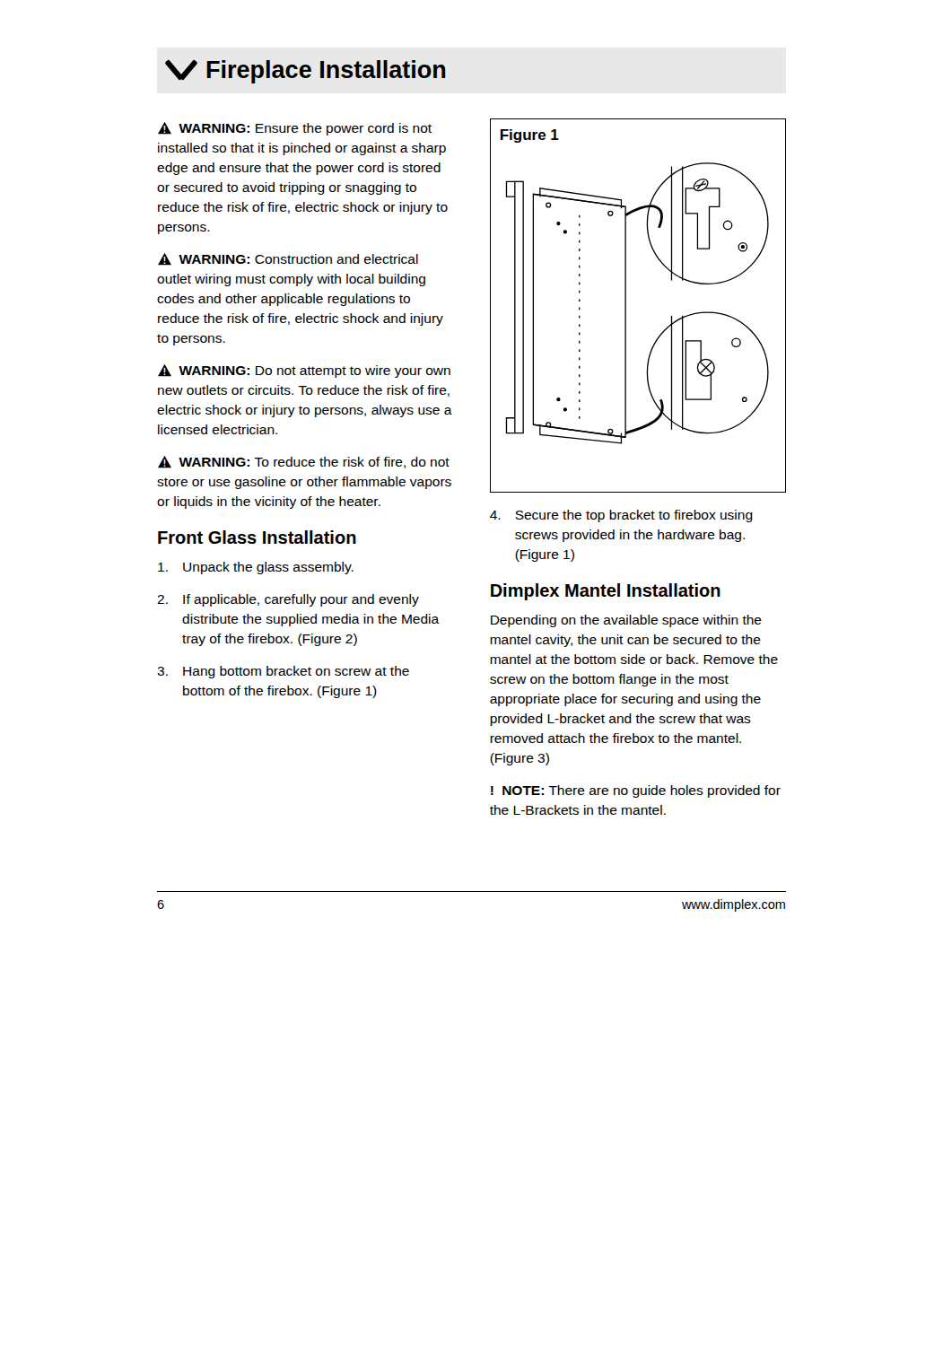Fireplace Installation
! WARNING: Ensure the power cord is not installed so that it is pinched or against a sharp edge and ensure that the power cord is stored or secured to avoid tripping or snagging to reduce the risk of fire, electric shock or injury to persons.
! WARNING: Construction and electrical outlet wiring must comply with local building codes and other applicable regulations to reduce the risk of fire, electric shock and injury to persons.
! WARNING: Do not attempt to wire your own new outlets or circuits. To reduce the risk of fire, electric shock or injury to persons, always use a licensed electrician.
! WARNING: To reduce the risk of fire, do not store or use gasoline or other flammable vapors or liquids in the vicinity of the heater.
Front Glass Installation
Unpack the glass assembly.
If applicable, carefully pour and evenly distribute the supplied media in the Media tray of the firebox. (Figure 2)
Hang bottom bracket on screw at the bottom of the firebox. (Figure 1)
Figure 1
Secure the top bracket to firebox using screws provided in the hardware bag. (Figure 1)
Dimplex Mantel Installation
Depending on the available space within the mantel cavity, the unit can be secured to the mantel at the bottom side or back. Remove the screw on the bottom flange in the most appropriate place for securing and using the provided L-bracket and the screw that was removed attach the firebox to the mantel. (Figure 3)
! NOTE: There are no guide holes provided for the L-Brackets in the mantel.
6 www.dimplex.com